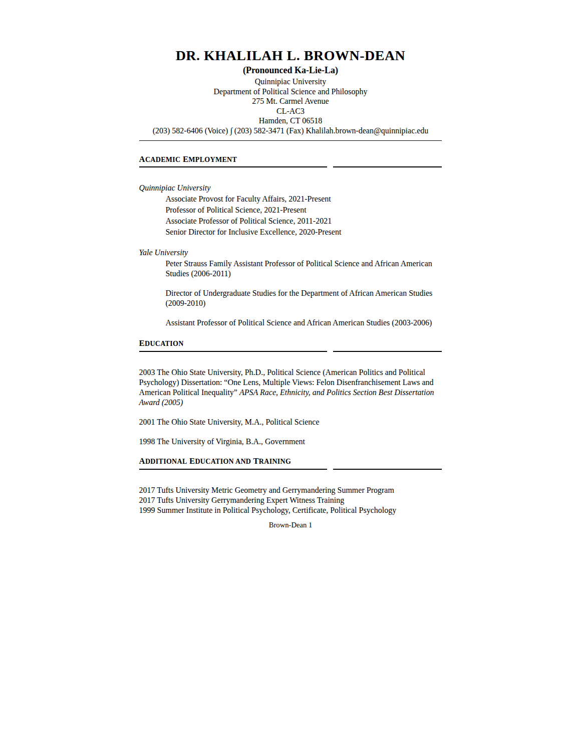DR. KHALILAH L. BROWN-DEAN
(Pronounced Ka-Lie-La)
Quinnipiac University
Department of Political Science and Philosophy
275 Mt. Carmel Avenue
CL-AC3
Hamden, CT 06518
(203) 582-6406 (Voice) ∫ (203) 582-3471 (Fax) Khalilah.brown-dean@quinnipiac.edu
ACADEMIC EMPLOYMENT
Quinnipiac University
Associate Provost for Faculty Affairs, 2021-Present
Professor of Political Science, 2021-Present
Associate Professor of Political Science, 2011-2021
Senior Director for Inclusive Excellence, 2020-Present
Yale University
Peter Strauss Family Assistant Professor of Political Science and African American Studies (2006-2011)
Director of Undergraduate Studies for the Department of African American Studies (2009-2010)
Assistant Professor of Political Science and African American Studies (2003-2006)
EDUCATION
2003 The Ohio State University, Ph.D., Political Science (American Politics and Political Psychology) Dissertation: “One Lens, Multiple Views: Felon Disenfranchisement Laws and American Political Inequality” APSA Race, Ethnicity, and Politics Section Best Dissertation Award (2005)
2001 The Ohio State University, M.A., Political Science
1998 The University of Virginia, B.A., Government
ADDITIONAL EDUCATION AND TRAINING
2017 Tufts University Metric Geometry and Gerrymandering Summer Program
2017 Tufts University Gerrymandering Expert Witness Training
1999 Summer Institute in Political Psychology, Certificate, Political Psychology
Brown-Dean 1